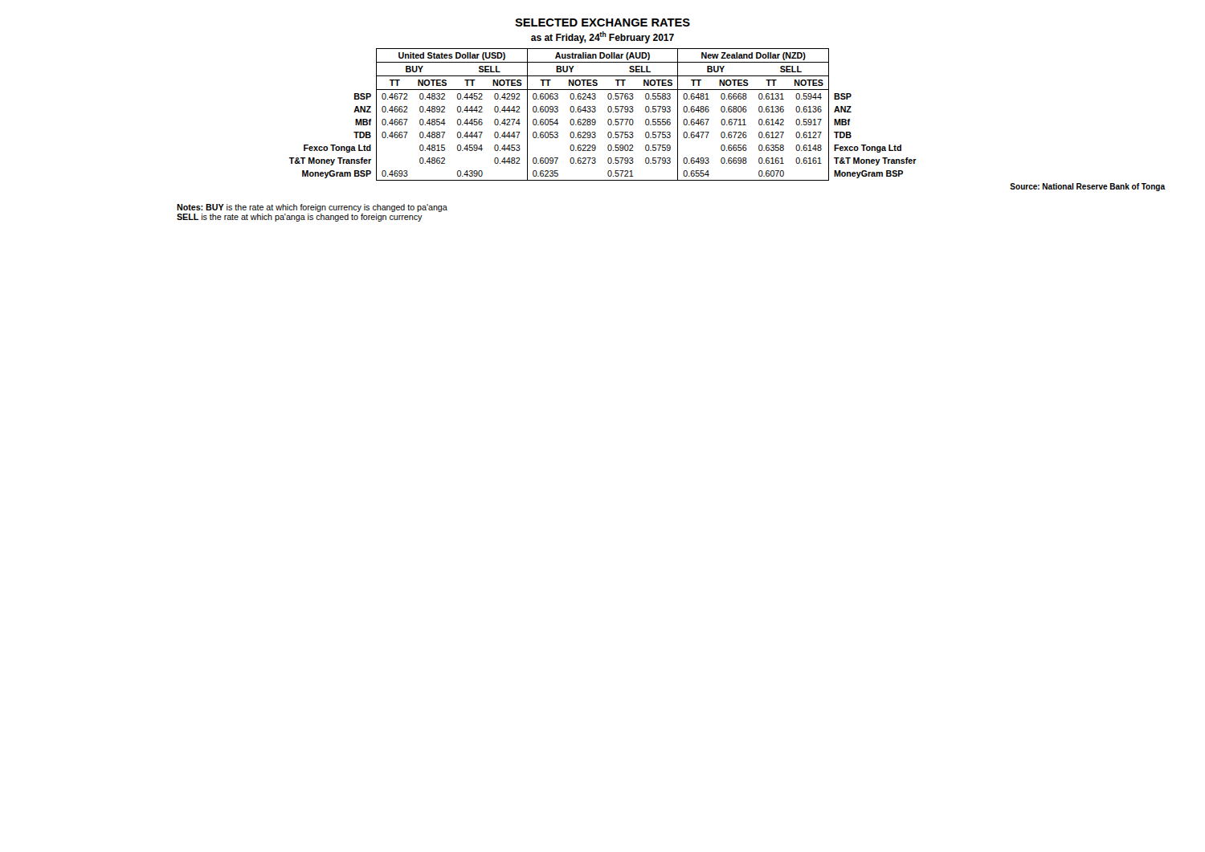SELECTED EXCHANGE RATES
as at Friday, 24th February 2017
| | United States Dollar (USD) | Australian Dollar (AUD) | New Zealand Dollar (NZD) | |
| --- | --- | --- | --- | --- |
| | BUY | SELL | BUY | SELL | BUY | SELL | |
| | TT | NOTES | TT | NOTES | TT | NOTES | TT | NOTES | TT | NOTES | TT | NOTES | |
| BSP | 0.4672 | 0.4832 | 0.4452 | 0.4292 | 0.6063 | 0.6243 | 0.5763 | 0.5583 | 0.6481 | 0.6668 | 0.6131 | 0.5944 | BSP |
| ANZ | 0.4662 | 0.4892 | 0.4442 | 0.4442 | 0.6093 | 0.6433 | 0.5793 | 0.5793 | 0.6486 | 0.6806 | 0.6136 | 0.6136 | ANZ |
| MBf | 0.4667 | 0.4854 | 0.4456 | 0.4274 | 0.6054 | 0.6289 | 0.5770 | 0.5556 | 0.6467 | 0.6711 | 0.6142 | 0.5917 | MBf |
| TDB | 0.4667 | 0.4887 | 0.4447 | 0.4447 | 0.6053 | 0.6293 | 0.5753 | 0.5753 | 0.6477 | 0.6726 | 0.6127 | 0.6127 | TDB |
| Fexco Tonga Ltd | | 0.4815 | 0.4594 | 0.4453 | | 0.6229 | 0.5902 | 0.5759 | | 0.6656 | 0.6358 | 0.6148 | Fexco Tonga Ltd |
| T&T Money Transfer | | 0.4862 | | 0.4482 | 0.6097 | 0.6273 | 0.5793 | 0.5793 | 0.6493 | 0.6698 | 0.6161 | 0.6161 | T&T Money Transfer |
| MoneyGram BSP | 0.4693 | | 0.4390 | | 0.6235 | | 0.5721 | | 0.6554 | | 0.6070 | | MoneyGram BSP |
Source: National Reserve Bank of Tonga
Notes: BUY is the rate at which foreign currency is changed to pa'anga
SELL is the rate at which pa'anga is changed to foreign currency